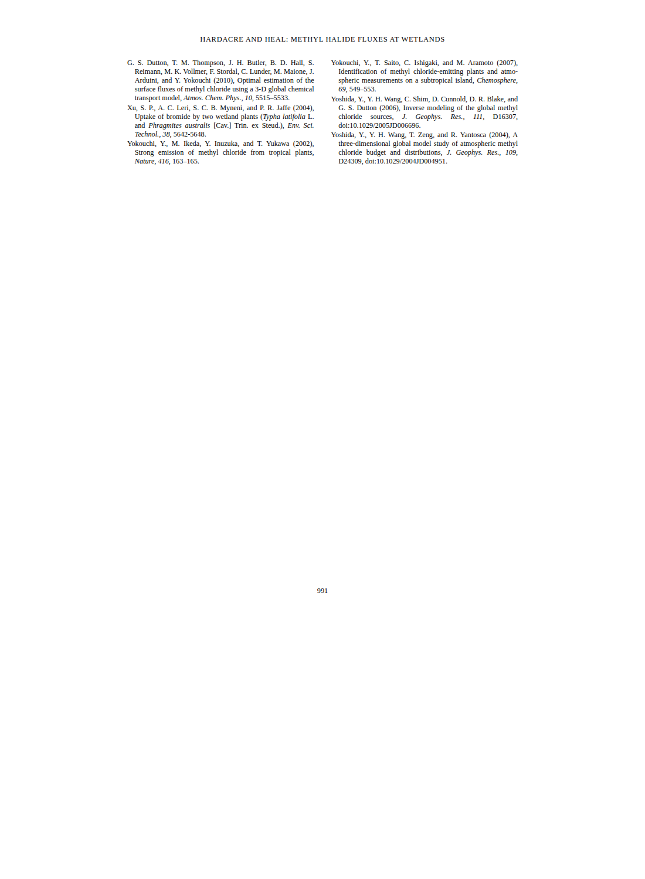Hardacre and Heal: Methyl Halide Fluxes at Wetlands
G. S. Dutton, T. M. Thompson, J. H. Butler, B. D. Hall, S. Reimann, M. K. Vollmer, F. Stordal, C. Lunder, M. Maione, J. Arduini, and Y. Yokouchi (2010), Optimal estimation of the surface fluxes of methyl chloride using a 3-D global chemical transport model, Atmos. Chem. Phys., 10, 5515–5533.
Xu, S. P., A. C. Leri, S. C. B. Myneni, and P. R. Jaffe (2004), Uptake of bromide by two wetland plants (Typha latifolia L. and Phragmites australis [Cav.] Trin. ex Steud.), Env. Sci. Technol., 38, 5642-5648.
Yokouchi, Y., M. Ikeda, Y. Inuzuka, and T. Yukawa (2002), Strong emission of methyl chloride from tropical plants, Nature, 416, 163–165.
Yokouchi, Y., T. Saito, C. Ishigaki, and M. Aramoto (2007), Identification of methyl chloride-emitting plants and atmospheric measurements on a subtropical island, Chemosphere, 69, 549–553.
Yoshida, Y., Y. H. Wang, C. Shim, D. Cunnold, D. R. Blake, and G. S. Dutton (2006), Inverse modeling of the global methyl chloride sources, J. Geophys. Res., 111, D16307, doi:10.1029/2005JD006696.
Yoshida, Y., Y. H. Wang, T. Zeng, and R. Yantosca (2004), A three-dimensional global model study of atmospheric methyl chloride budget and distributions, J. Geophys. Res., 109, D24309, doi:10.1029/2004JD004951.
991